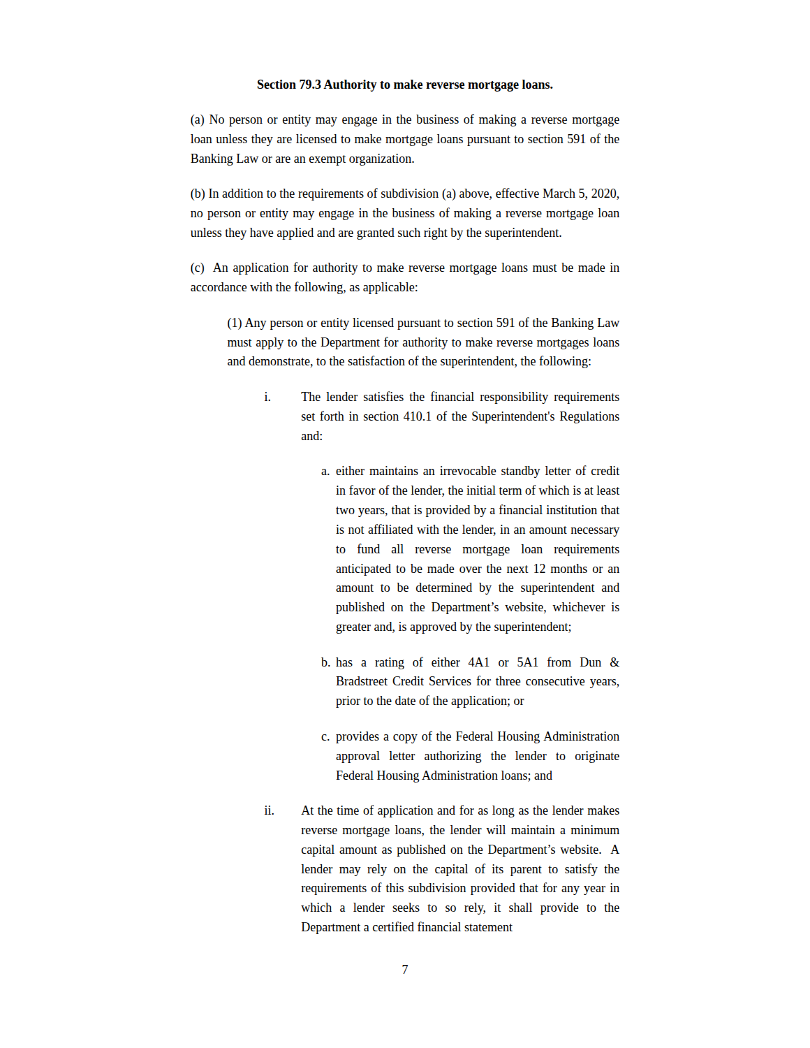Section 79.3 Authority to make reverse mortgage loans.
(a) No person or entity may engage in the business of making a reverse mortgage loan unless they are licensed to make mortgage loans pursuant to section 591 of the Banking Law or are an exempt organization.
(b) In addition to the requirements of subdivision (a) above, effective March 5, 2020, no person or entity may engage in the business of making a reverse mortgage loan unless they have applied and are granted such right by the superintendent.
(c) An application for authority to make reverse mortgage loans must be made in accordance with the following, as applicable:
(1) Any person or entity licensed pursuant to section 591 of the Banking Law must apply to the Department for authority to make reverse mortgages loans and demonstrate, to the satisfaction of the superintendent, the following:
i. The lender satisfies the financial responsibility requirements set forth in section 410.1 of the Superintendent's Regulations and:
a. either maintains an irrevocable standby letter of credit in favor of the lender, the initial term of which is at least two years, that is provided by a financial institution that is not affiliated with the lender, in an amount necessary to fund all reverse mortgage loan requirements anticipated to be made over the next 12 months or an amount to be determined by the superintendent and published on the Department’s website, whichever is greater and, is approved by the superintendent;
b. has a rating of either 4A1 or 5A1 from Dun & Bradstreet Credit Services for three consecutive years, prior to the date of the application; or
c. provides a copy of the Federal Housing Administration approval letter authorizing the lender to originate Federal Housing Administration loans; and
ii. At the time of application and for as long as the lender makes reverse mortgage loans, the lender will maintain a minimum capital amount as published on the Department’s website. A lender may rely on the capital of its parent to satisfy the requirements of this subdivision provided that for any year in which a lender seeks to so rely, it shall provide to the Department a certified financial statement
7